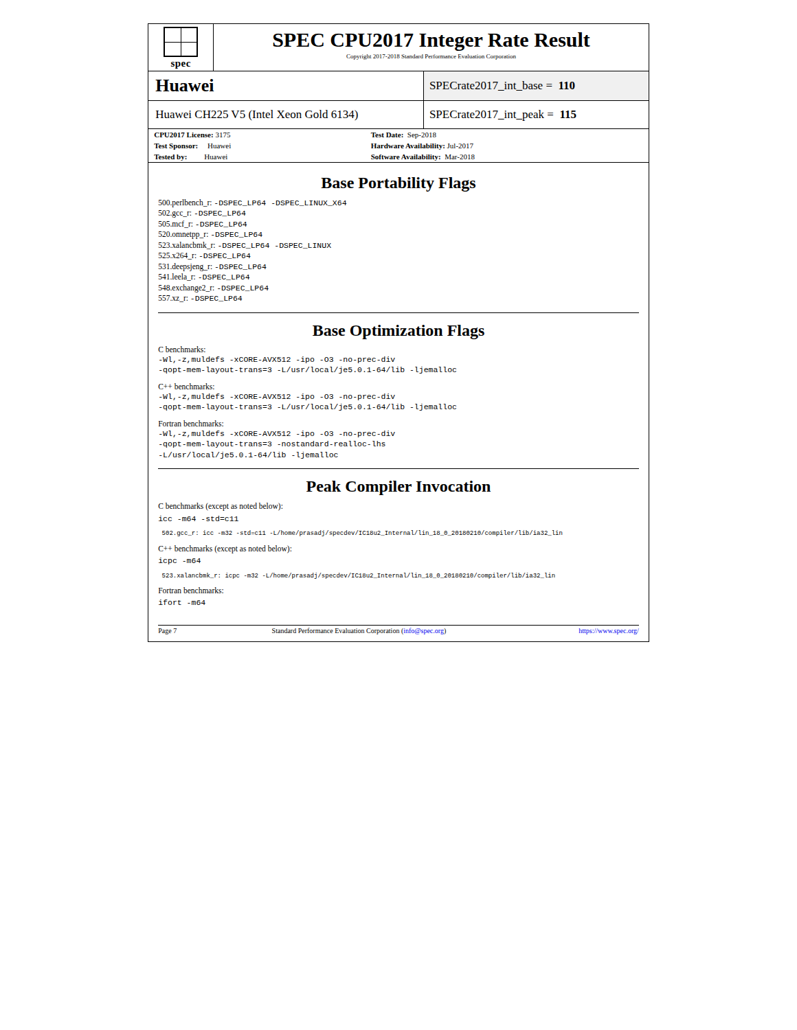spec
SPEC CPU2017 Integer Rate Result
Copyright 2017-2018 Standard Performance Evaluation Corporation
Huawei
SPECrate2017_int_base = 110
Huawei CH225 V5 (Intel Xeon Gold 6134)
SPECrate2017_int_peak = 115
CPU2017 License: 3175
Test Date: Sep-2018
Test Sponsor: Huawei
Hardware Availability: Jul-2017
Tested by: Huawei
Software Availability: Mar-2018
Base Portability Flags
500.perlbench_r: -DSPEC_LP64 -DSPEC_LINUX_X64
502.gcc_r: -DSPEC_LP64
505.mcf_r: -DSPEC_LP64
520.omnetpp_r: -DSPEC_LP64
523.xalancbmk_r: -DSPEC_LP64 -DSPEC_LINUX
525.x264_r: -DSPEC_LP64
531.deepsjeng_r: -DSPEC_LP64
541.leela_r: -DSPEC_LP64
548.exchange2_r: -DSPEC_LP64
557.xz_r: -DSPEC_LP64
Base Optimization Flags
C benchmarks:
-Wl,-z,muldefs -xCORE-AVX512 -ipo -O3 -no-prec-div
-qopt-mem-layout-trans=3 -L/usr/local/je5.0.1-64/lib -ljemalloc
C++ benchmarks:
-Wl,-z,muldefs -xCORE-AVX512 -ipo -O3 -no-prec-div
-qopt-mem-layout-trans=3 -L/usr/local/je5.0.1-64/lib -ljemalloc
Fortran benchmarks:
-Wl,-z,muldefs -xCORE-AVX512 -ipo -O3 -no-prec-div
-qopt-mem-layout-trans=3 -nostandard-realloc-lhs
-L/usr/local/je5.0.1-64/lib -ljemalloc
Peak Compiler Invocation
C benchmarks (except as noted below):
icc -m64 -std=c11
502.gcc_r: icc -m32 -std=c11 -L/home/prasadj/specdev/IC18u2_Internal/lin_18_0_20180210/compiler/lib/ia32_lin
C++ benchmarks (except as noted below):
icpc -m64
523.xalancbmk_r: icpc -m32 -L/home/prasadj/specdev/IC18u2_Internal/lin_18_0_20180210/compiler/lib/ia32_lin
Fortran benchmarks:
ifort -m64
Page 7
Standard Performance Evaluation Corporation (info@spec.org)
https://www.spec.org/